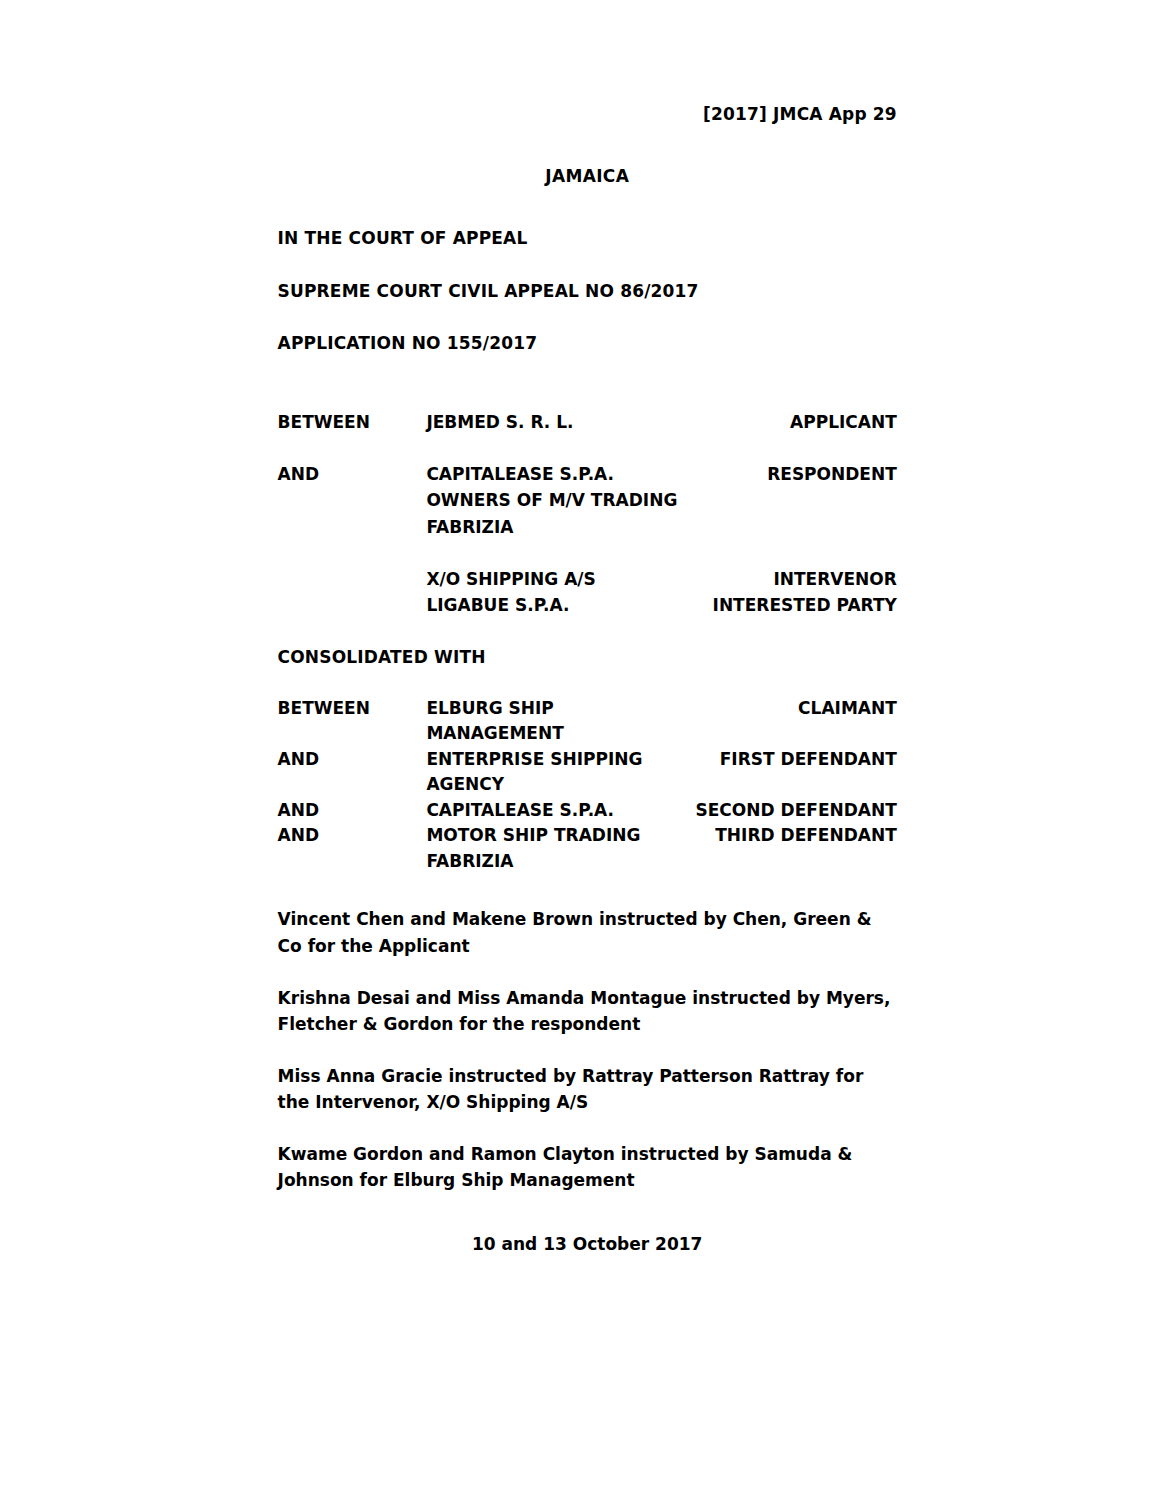[2017] JMCA App 29
JAMAICA
IN THE COURT OF APPEAL
SUPREME COURT CIVIL APPEAL NO 86/2017
APPLICATION NO 155/2017
| BETWEEN | JEBMED S. R. L. | APPLICANT |
| AND | CAPITALEASE S.P.A. | RESPONDENT |
| | OWNERS OF M/V TRADING FABRIZIA | |
| | X/O SHIPPING A/S | INTERVENOR |
| | LIGABUE S.P.A. | INTERESTED PARTY |
CONSOLIDATED WITH
| BETWEEN | ELBURG SHIP MANAGEMENT | CLAIMANT |
| AND | ENTERPRISE SHIPPING AGENCY | FIRST DEFENDANT |
| AND | CAPITALEASE S.P.A. | SECOND DEFENDANT |
| AND | MOTOR SHIP TRADING FABRIZIA | THIRD DEFENDANT |
Vincent Chen and Makene Brown instructed by Chen, Green & Co for the Applicant
Krishna Desai and Miss Amanda Montague instructed by Myers, Fletcher & Gordon for the respondent
Miss Anna Gracie instructed by Rattray Patterson Rattray for the Intervenor, X/O Shipping A/S
Kwame Gordon and Ramon Clayton instructed by Samuda & Johnson for Elburg Ship Management
10 and 13 October 2017